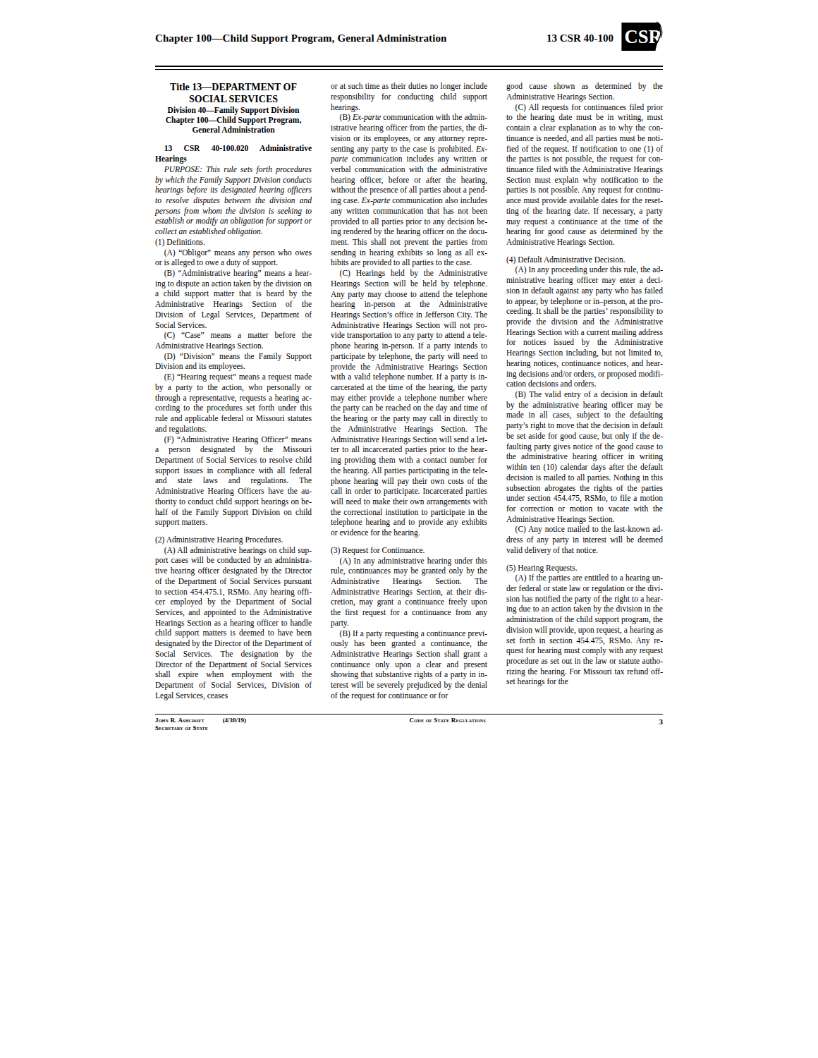Chapter 100—Child Support Program, General Administration
13 CSR 40-100
CSR
Title 13—DEPARTMENT OF
SOCIAL SERVICES
Division 40—Family Support Division
Chapter 100—Child Support Program,
General Administration
13 CSR 40-100.020 Administrative Hearings
PURPOSE: This rule sets forth procedures by which the Family Support Division conducts hearings before its designated hearing officers to resolve disputes between the division and persons from whom the division is seeking to establish or modify an obligation for support or collect an established obligation.
(1) Definitions.
(A) “Obligor” means any person who owes or is alleged to owe a duty of support.
(B) “Administrative hearing” means a hearing to dispute an action taken by the division on a child support matter that is heard by the Administrative Hearings Section of the Division of Legal Services, Department of Social Services.
(C) “Case” means a matter before the Administrative Hearings Section.
(D) “Division” means the Family Support Division and its employees.
(E) “Hearing request” means a request made by a party to the action, who personally or through a representative, requests a hearing according to the procedures set forth under this rule and applicable federal or Missouri statutes and regulations.
(F) “Administrative Hearing Officer” means a person designated by the Missouri Department of Social Services to resolve child support issues in compliance with all federal and state laws and regulations. The Administrative Hearing Officers have the authority to conduct child support hearings on behalf of the Family Support Division on child support matters.
(2) Administrative Hearing Procedures.
(A) All administrative hearings on child support cases will be conducted by an administrative hearing officer designated by the Director of the Department of Social Services pursuant to section 454.475.1, RSMo. Any hearing officer employed by the Department of Social Services, and appointed to the Administrative Hearings Section as a hearing officer to handle child support matters is deemed to have been designated by the Director of the Department of Social Services. The designation by the Director of the Department of Social Services shall expire when employment with the Department of Social Services, Division of Legal Services, ceases
or at such time as their duties no longer include responsibility for conducting child support hearings.
(B) Ex-parte communication with the administrative hearing officer from the parties, the division or its employees, or any attorney representing any party to the case is prohibited. Ex-parte communication includes any written or verbal communication with the administrative hearing officer, before or after the hearing, without the presence of all parties about a pending case. Ex-parte communication also includes any written communication that has not been provided to all parties prior to any decision being rendered by the hearing officer on the document. This shall not prevent the parties from sending in hearing exhibits so long as all exhibits are provided to all parties to the case.
(C) Hearings held by the Administrative Hearings Section will be held by telephone. Any party may choose to attend the telephone hearing in-person at the Administrative Hearings Section’s office in Jefferson City. The Administrative Hearings Section will not provide transportation to any party to attend a telephone hearing in-person. If a party intends to participate by telephone, the party will need to provide the Administrative Hearings Section with a valid telephone number. If a party is incarcerated at the time of the hearing, the party may either provide a telephone number where the party can be reached on the day and time of the hearing or the party may call in directly to the Administrative Hearings Section. The Administrative Hearings Section will send a letter to all incarcerated parties prior to the hearing providing them with a contact number for the hearing. All parties participating in the telephone hearing will pay their own costs of the call in order to participate. Incarcerated parties will need to make their own arrangements with the correctional institution to participate in the telephone hearing and to provide any exhibits or evidence for the hearing.
(3) Request for Continuance.
(A) In any administrative hearing under this rule, continuances may be granted only by the Administrative Hearings Section. The Administrative Hearings Section, at their discretion, may grant a continuance freely upon the first request for a continuance from any party.
(B) If a party requesting a continuance previously has been granted a continuance, the Administrative Hearings Section shall grant a continuance only upon a clear and present showing that substantive rights of a party in interest will be severely prejudiced by the denial of the request for continuance or for
good cause shown as determined by the Administrative Hearings Section.
(C) All requests for continuances filed prior to the hearing date must be in writing, must contain a clear explanation as to why the continuance is needed, and all parties must be notified of the request. If notification to one (1) of the parties is not possible, the request for continuance filed with the Administrative Hearings Section must explain why notification to the parties is not possible. Any request for continuance must provide available dates for the resetting of the hearing date. If necessary, a party may request a continuance at the time of the hearing for good cause as determined by the Administrative Hearings Section.
(4) Default Administrative Decision.
(A) In any proceeding under this rule, the administrative hearing officer may enter a decision in default against any party who has failed to appear, by telephone or in–person, at the proceeding. It shall be the parties’ responsibility to provide the division and the Administrative Hearings Section with a current mailing address for notices issued by the Administrative Hearings Section including, but not limited to, hearing notices, continuance notices, and hearing decisions and/or orders, or proposed modification decisions and orders.
(B) The valid entry of a decision in default by the administrative hearing officer may be made in all cases, subject to the defaulting party’s right to move that the decision in default be set aside for good cause, but only if the defaulting party gives notice of the good cause to the administrative hearing officer in writing within ten (10) calendar days after the default decision is mailed to all parties. Nothing in this subsection abrogates the rights of the parties under section 454.475, RSMo, to file a motion for correction or motion to vacate with the Administrative Hearings Section.
(C) Any notice mailed to the last-known address of any party in interest will be deemed valid delivery of that notice.
(5) Hearing Requests.
(A) If the parties are entitled to a hearing under federal or state law or regulation or the division has notified the party of the right to a hearing due to an action taken by the division in the administration of the child support program, the division will provide, upon request, a hearing as set forth in section 454.475, RSMo. Any request for hearing must comply with any request procedure as set out in the law or statute authorizing the hearing. For Missouri tax refund offset hearings for the
John R. Ashcroft(4/30/19)
Secretary of State
Code of State Regulations
3